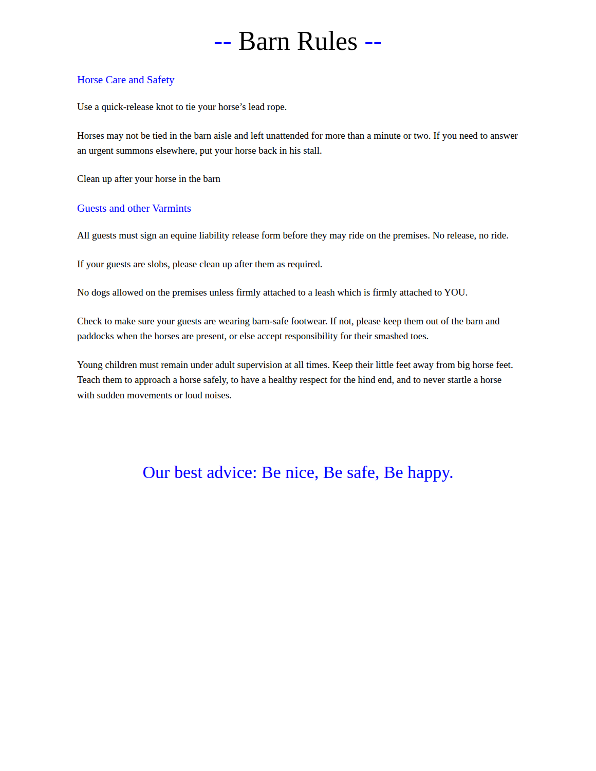-- Barn Rules --
Horse Care and Safety
Use a quick-release knot to tie your horse’s lead rope.
Horses may not be tied in the barn aisle and left unattended for more than a minute or two. If you need to answer an urgent summons elsewhere, put your horse back in his stall.
Clean up after your horse in the barn
Guests and other Varmints
All guests must sign an equine liability release form before they may ride on the premises. No release, no ride.
If your guests are slobs, please clean up after them as required.
No dogs allowed on the premises unless firmly attached to a leash which is firmly attached to YOU.
Check to make sure your guests are wearing barn-safe footwear. If not, please keep them out of the barn and paddocks when the horses are present, or else accept responsibility for their smashed toes.
Young children must remain under adult supervision at all times. Keep their little feet away from big horse feet. Teach them to approach a horse safely, to have a healthy respect for the hind end, and to never startle a horse with sudden movements or loud noises.
Our best advice: Be nice, Be safe, Be happy.